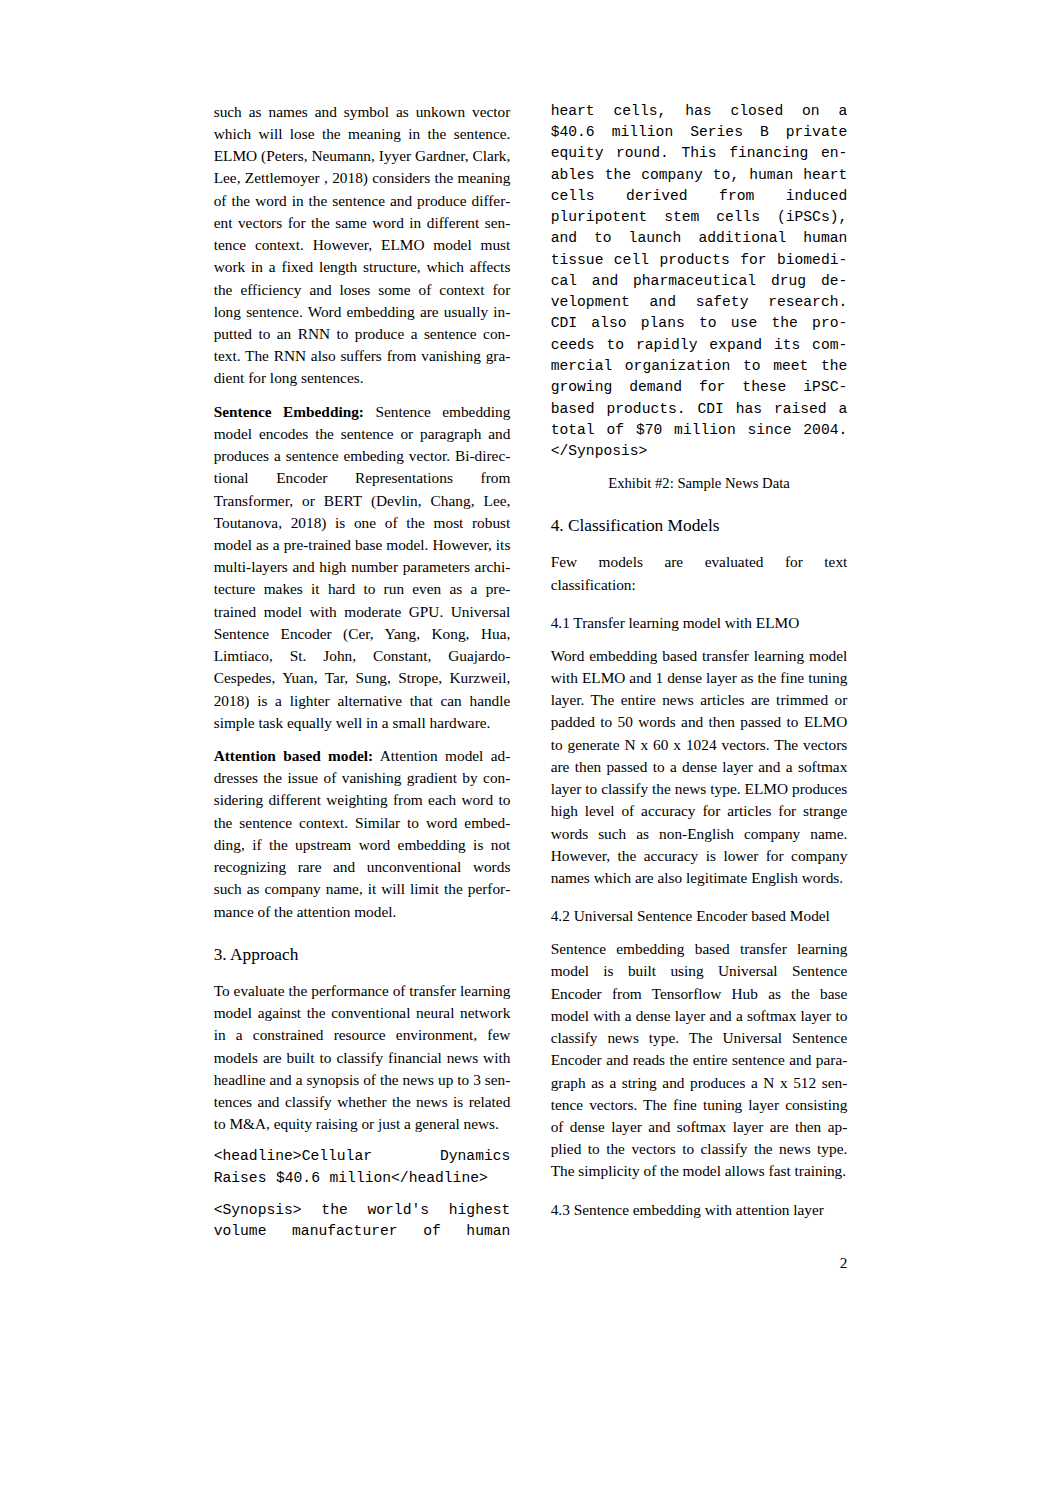such as names and symbol as unkown vector which will lose the meaning in the sentence. ELMO (Peters, Neumann, Iyyer Gardner, Clark, Lee, Zettlemoyer , 2018) considers the meaning of the word in the sentence and produce different vectors for the same word in different sentence context. However, ELMO model must work in a fixed length structure, which affects the efficiency and loses some of context for long sentence. Word embedding are usually inputted to an RNN to produce a sentence context. The RNN also suffers from vanishing gradient for long sentences.
Sentence Embedding: Sentence embedding model encodes the sentence or paragraph and produces a sentence embeding vector. Bi-directional Encoder Representations from Transformer, or BERT (Devlin, Chang, Lee, Toutanova, 2018) is one of the most robust model as a pre-trained base model. However, its multi-layers and high number parameters architecture makes it hard to run even as a pre-trained model with moderate GPU. Universal Sentence Encoder (Cer, Yang, Kong, Hua, Limtiaco, St. John, Constant, Guajardo-Cespedes, Yuan, Tar, Sung, Strope, Kurzweil, 2018) is a lighter alternative that can handle simple task equally well in a small hardware.
Attention based model: Attention model addresses the issue of vanishing gradient by considering different weighting from each word to the sentence context. Similar to word embedding, if the upstream word embedding is not recognizing rare and unconventional words such as company name, it will limit the performance of the attention model.
3. Approach
To evaluate the performance of transfer learning model against the conventional neural network in a constrained resource environment, few models are built to classify financial news with headline and a synopsis of the news up to 3 sentences and classify whether the news is related to M&A, equity raising or just a general news.
<headline>Cellular Dynamics Raises $40.6 million</headline>
<Synopsis> the world's highest volume manufacturer of human heart cells, has closed on a $40.6 million Series B private equity round. This financing enables the company to, human heart cells derived from induced pluripotent stem cells (iPSCs), and to launch additional human tissue cell products for biomedical and pharmaceutical drug development and safety research. CDI also plans to use the proceeds to rapidly expand its commercial organization to meet the growing demand for these iPSC-based products. CDI has raised a total of $70 million since 2004. </Synposis>
Exhibit #2: Sample News Data
4. Classification Models
Few models are evaluated for text classification:
4.1 Transfer learning model with ELMO
Word embedding based transfer learning model with ELMO and 1 dense layer as the fine tuning layer. The entire news articles are trimmed or padded to 50 words and then passed to ELMO to generate N x 60 x 1024 vectors. The vectors are then passed to a dense layer and a softmax layer to classify the news type. ELMO produces high level of accuracy for articles for strange words such as non-English company name. However, the accuracy is lower for company names which are also legitimate English words.
4.2 Universal Sentence Encoder based Model
Sentence embedding based transfer learning model is built using Universal Sentence Encoder from Tensorflow Hub as the base model with a dense layer and a softmax layer to classify news type. The Universal Sentence Encoder and reads the entire sentence and paragraph as a string and produces a N x 512 sentence vectors. The fine tuning layer consisting of dense layer and softmax layer are then applied to the vectors to classify the news type. The simplicity of the model allows fast training.
4.3 Sentence embedding with attention layer
2